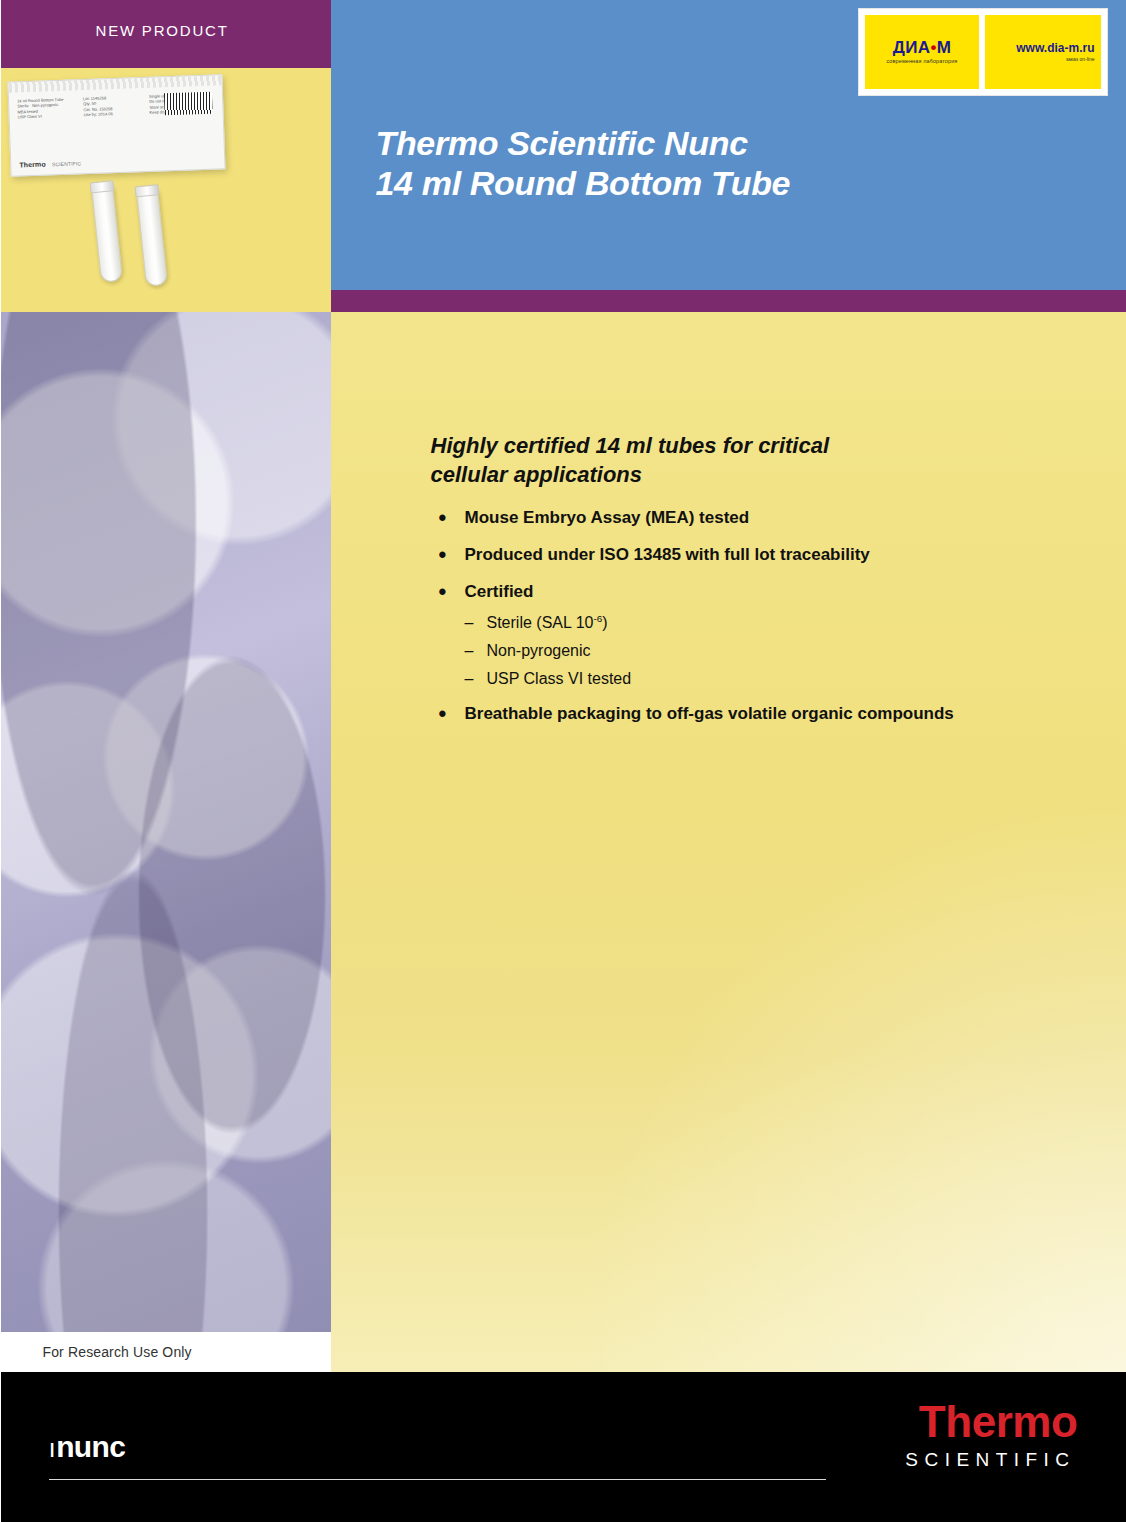NEW PRODUCT
14 ml Round Bottom Tube
Sterile · Non-pyrogenic
MEA tested
USP Class VI
Lot: 1145268
Qty: 50
Cat. No. 150268
Use by: 2014-06
Single use only.
Do not resterilize.
Store at room temp.
Keep dry.
Thermo SCIENTIFIC
Thermo Scientific Nunc
14 ml Round Bottom Tube
ДИА•М
современная лаборатория
www.dia-m.ru
заказ on-line
For Research Use Only
Highly certified 14 ml tubes for critical
cellular applications
Mouse Embryo Assay (MEA) tested
Produced under ISO 13485 with full lot traceability
Certified
Sterile (SAL 10-6)
Non-pyrogenic
USP Class VI tested
Breathable packaging to off-gas volatile organic compounds
ınunc
Thermo
SCIENTIFIC